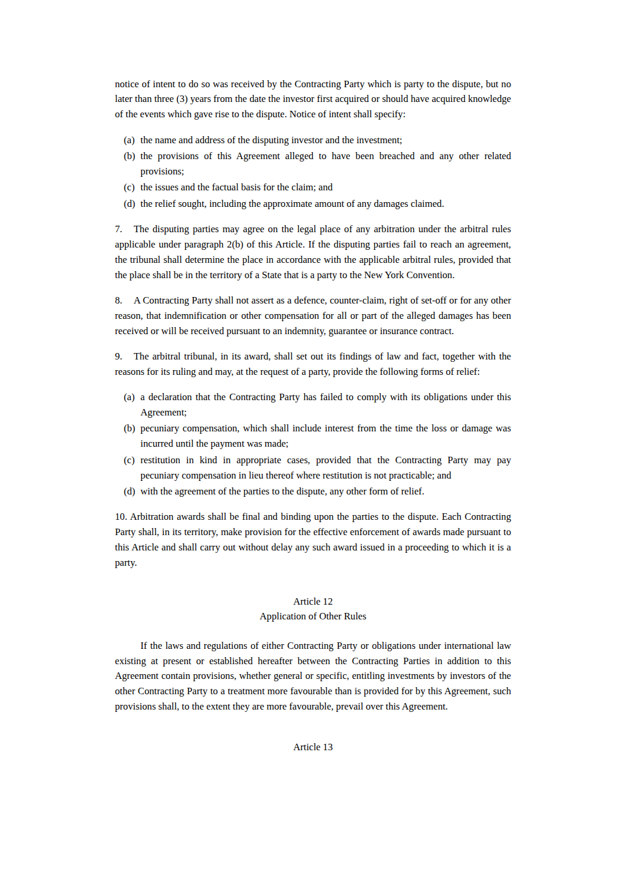notice of intent to do so was received by the Contracting Party which is party to the dispute, but no later than three (3) years from the date the investor first acquired or should have acquired knowledge of the events which gave rise to the dispute. Notice of intent shall specify:
(a) the name and address of the disputing investor and the investment;
(b) the provisions of this Agreement alleged to have been breached and any other related provisions;
(c) the issues and the factual basis for the claim; and
(d) the relief sought, including the approximate amount of any damages claimed.
7. The disputing parties may agree on the legal place of any arbitration under the arbitral rules applicable under paragraph 2(b) of this Article. If the disputing parties fail to reach an agreement, the tribunal shall determine the place in accordance with the applicable arbitral rules, provided that the place shall be in the territory of a State that is a party to the New York Convention.
8. A Contracting Party shall not assert as a defence, counter-claim, right of set-off or for any other reason, that indemnification or other compensation for all or part of the alleged damages has been received or will be received pursuant to an indemnity, guarantee or insurance contract.
9. The arbitral tribunal, in its award, shall set out its findings of law and fact, together with the reasons for its ruling and may, at the request of a party, provide the following forms of relief:
(a) a declaration that the Contracting Party has failed to comply with its obligations under this Agreement;
(b) pecuniary compensation, which shall include interest from the time the loss or damage was incurred until the payment was made;
(c) restitution in kind in appropriate cases, provided that the Contracting Party may pay pecuniary compensation in lieu thereof where restitution is not practicable; and
(d) with the agreement of the parties to the dispute, any other form of relief.
10. Arbitration awards shall be final and binding upon the parties to the dispute. Each Contracting Party shall, in its territory, make provision for the effective enforcement of awards made pursuant to this Article and shall carry out without delay any such award issued in a proceeding to which it is a party.
Article 12 Application of Other Rules
If the laws and regulations of either Contracting Party or obligations under international law existing at present or established hereafter between the Contracting Parties in addition to this Agreement contain provisions, whether general or specific, entitling investments by investors of the other Contracting Party to a treatment more favourable than is provided for by this Agreement, such provisions shall, to the extent they are more favourable, prevail over this Agreement.
Article 13